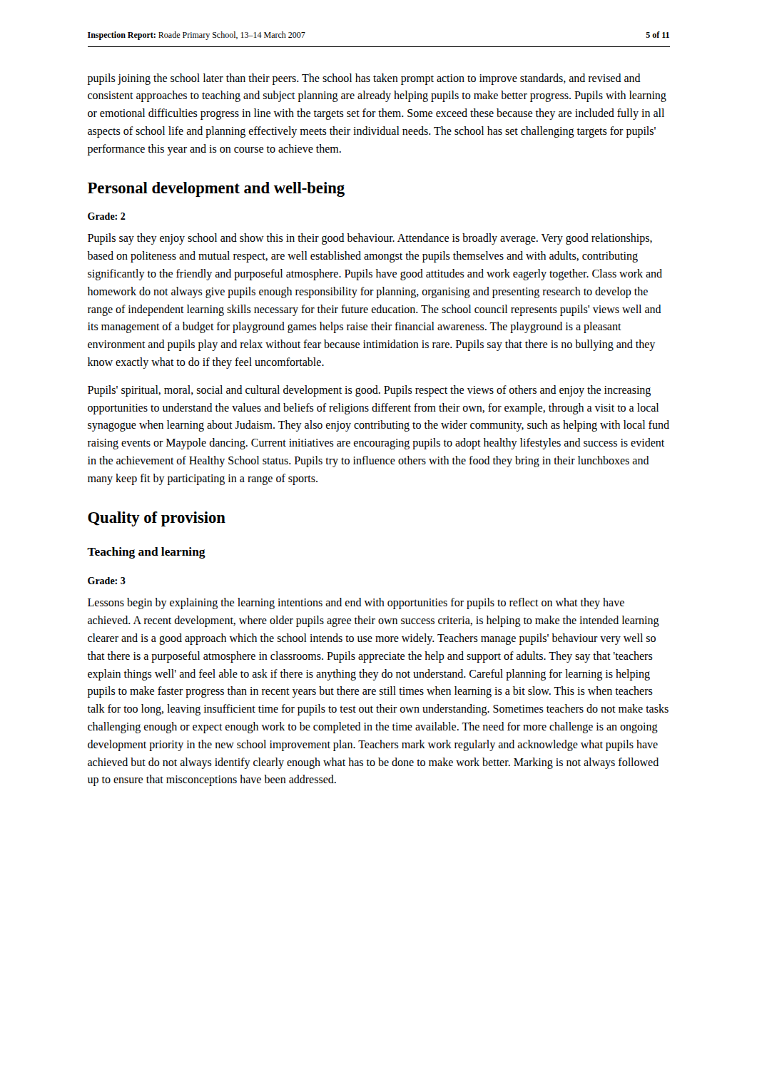Inspection Report: Roade Primary School, 13–14 March 2007 5 of 11
pupils joining the school later than their peers. The school has taken prompt action to improve standards, and revised and consistent approaches to teaching and subject planning are already helping pupils to make better progress. Pupils with learning or emotional difficulties progress in line with the targets set for them. Some exceed these because they are included fully in all aspects of school life and planning effectively meets their individual needs. The school has set challenging targets for pupils' performance this year and is on course to achieve them.
Personal development and well-being
Grade: 2
Pupils say they enjoy school and show this in their good behaviour. Attendance is broadly average. Very good relationships, based on politeness and mutual respect, are well established amongst the pupils themselves and with adults, contributing significantly to the friendly and purposeful atmosphere. Pupils have good attitudes and work eagerly together. Class work and homework do not always give pupils enough responsibility for planning, organising and presenting research to develop the range of independent learning skills necessary for their future education. The school council represents pupils' views well and its management of a budget for playground games helps raise their financial awareness. The playground is a pleasant environment and pupils play and relax without fear because intimidation is rare. Pupils say that there is no bullying and they know exactly what to do if they feel uncomfortable.
Pupils' spiritual, moral, social and cultural development is good. Pupils respect the views of others and enjoy the increasing opportunities to understand the values and beliefs of religions different from their own, for example, through a visit to a local synagogue when learning about Judaism. They also enjoy contributing to the wider community, such as helping with local fund raising events or Maypole dancing. Current initiatives are encouraging pupils to adopt healthy lifestyles and success is evident in the achievement of Healthy School status. Pupils try to influence others with the food they bring in their lunchboxes and many keep fit by participating in a range of sports.
Quality of provision
Teaching and learning
Grade: 3
Lessons begin by explaining the learning intentions and end with opportunities for pupils to reflect on what they have achieved. A recent development, where older pupils agree their own success criteria, is helping to make the intended learning clearer and is a good approach which the school intends to use more widely. Teachers manage pupils' behaviour very well so that there is a purposeful atmosphere in classrooms. Pupils appreciate the help and support of adults. They say that 'teachers explain things well' and feel able to ask if there is anything they do not understand. Careful planning for learning is helping pupils to make faster progress than in recent years but there are still times when learning is a bit slow. This is when teachers talk for too long, leaving insufficient time for pupils to test out their own understanding. Sometimes teachers do not make tasks challenging enough or expect enough work to be completed in the time available. The need for more challenge is an ongoing development priority in the new school improvement plan. Teachers mark work regularly and acknowledge what pupils have achieved but do not always identify clearly enough what has to be done to make work better. Marking is not always followed up to ensure that misconceptions have been addressed.